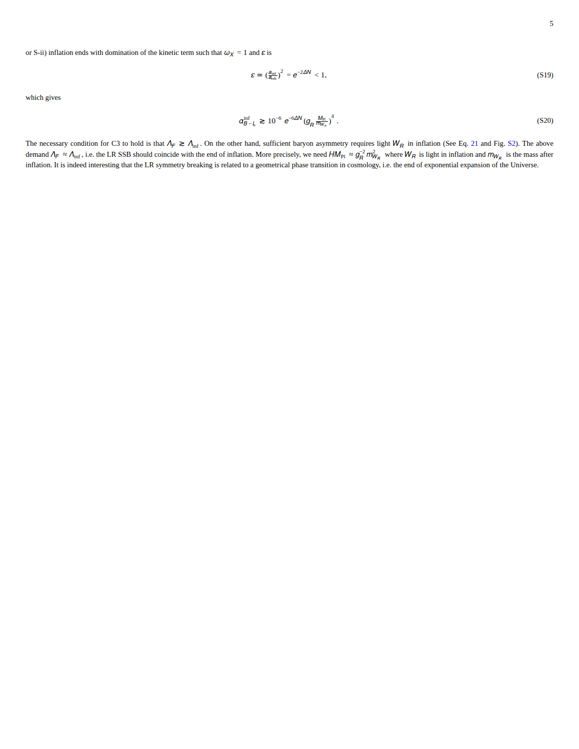5
or S-ii) inflation ends with domination of the kinetic term such that ωX=1 and ε is
ε ≃ ( ainf areh ) 2 = e−2ΔN < 1 ,
(S19)
which gives
α B−L_ inf ≳ 10−6 e−6ΔN ( gR MPl mWR ) 4 .
(S20)
The necessary condition for C3 to hold is that ΛF≳Λinf. On the other hand, sufficient baryon asymmetry requires light WR in inflation (See Eq. 21 and Fig. S2). The above demand ΛF≈Λinf, i.e. the LR SSB should coincide with the end of inflation. More precisely, we need HMPl≈gR−2mWR2 where WR is light in inflation and mWR is the mass after inflation. It is indeed interesting that the LR symmetry breaking is related to a geometrical phase transition in cosmology, i.e. the end of exponential expansion of the Universe.